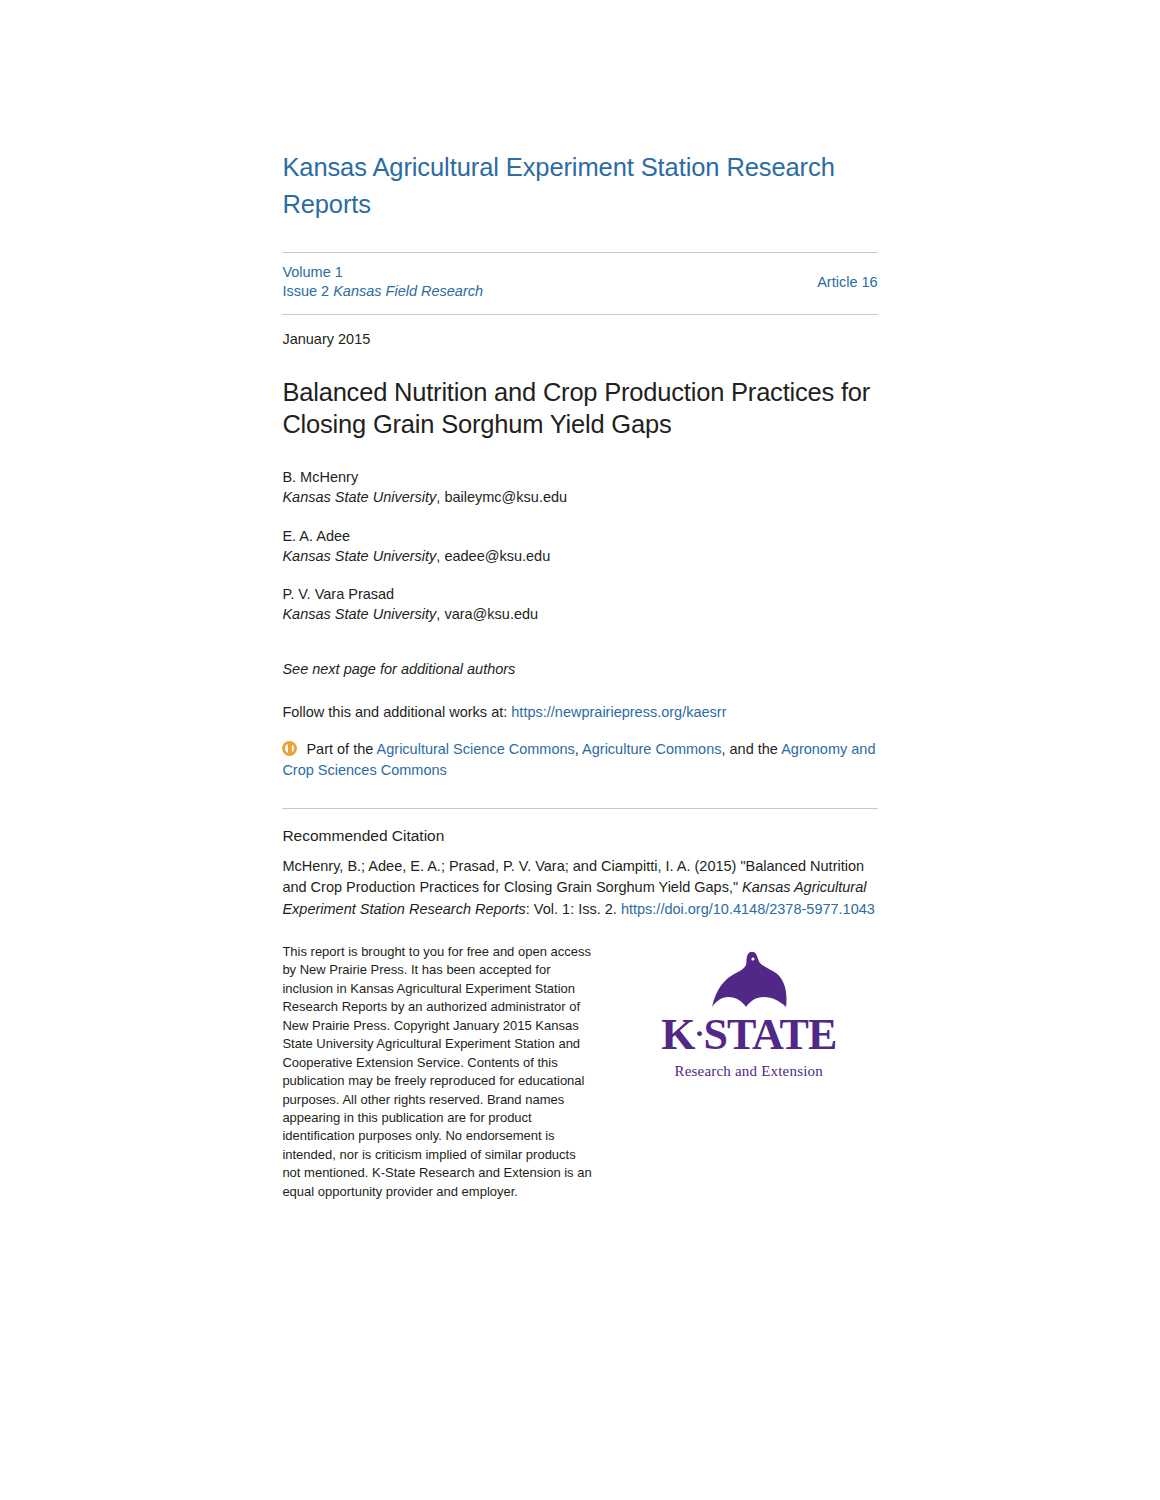Kansas Agricultural Experiment Station Research Reports
Volume 1
Issue 2 Kansas Field Research
Article 16
January 2015
Balanced Nutrition and Crop Production Practices for Closing Grain Sorghum Yield Gaps
B. McHenry
Kansas State University, baileymc@ksu.edu
E. A. Adee
Kansas State University, eadee@ksu.edu
P. V. Vara Prasad
Kansas State University, vara@ksu.edu
See next page for additional authors
Follow this and additional works at: https://newprairiepress.org/kaesrr
Part of the Agricultural Science Commons, Agriculture Commons, and the Agronomy and Crop Sciences Commons
Recommended Citation
McHenry, B.; Adee, E. A.; Prasad, P. V. Vara; and Ciampitti, I. A. (2015) "Balanced Nutrition and Crop Production Practices for Closing Grain Sorghum Yield Gaps," Kansas Agricultural Experiment Station Research Reports: Vol. 1: Iss. 2. https://doi.org/10.4148/2378-5977.1043
This report is brought to you for free and open access by New Prairie Press. It has been accepted for inclusion in Kansas Agricultural Experiment Station Research Reports by an authorized administrator of New Prairie Press. Copyright January 2015 Kansas State University Agricultural Experiment Station and Cooperative Extension Service. Contents of this publication may be freely reproduced for educational purposes. All other rights reserved. Brand names appearing in this publication are for product identification purposes only. No endorsement is intended, nor is criticism implied of similar products not mentioned. K-State Research and Extension is an equal opportunity provider and employer.
K·STATE
Research and Extension